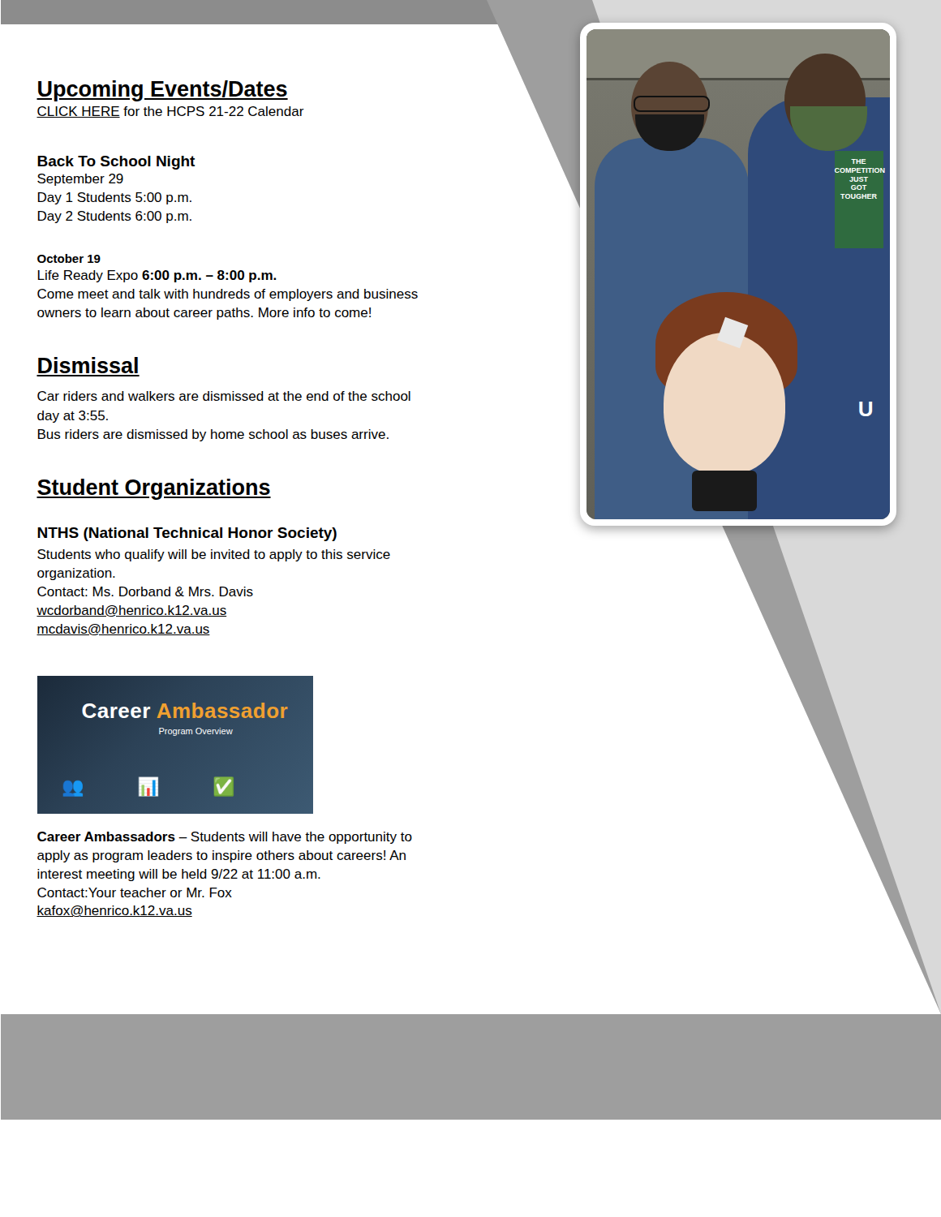THE COMPETITION
JUST
GOT
TOUGHER
U
Upcoming Events/Dates
CLICK HERE for the HCPS 21-22 Calendar
Back To School Night
September 29
Day 1 Students 5:00 p.m.
Day 2 Students 6:00 p.m.
October 19
Life Ready Expo 6:00 p.m. – 8:00 p.m.
Come meet and talk with hundreds of employers and business owners to learn about career paths. More info to come!
Dismissal
Car riders and walkers are dismissed at the end of the school day at 3:55.
Bus riders are dismissed by home school as buses arrive.
Student Organizations
NTHS (National Technical Honor Society)
Students who qualify will be invited to apply to this service organization.
Contact: Ms. Dorband & Mrs. Davis
wcdorband@henrico.k12.va.us mcdavis@henrico.k12.va.us
Career Ambassador
Program Overview
👥 📊 ✅
Career Ambassadors – Students will have the opportunity to apply as program leaders to inspire others about careers! An interest meeting will be held 9/22 at 11:00 a.m.
Contact:Your teacher or Mr. Fox
kafox@henrico.k12.va.us